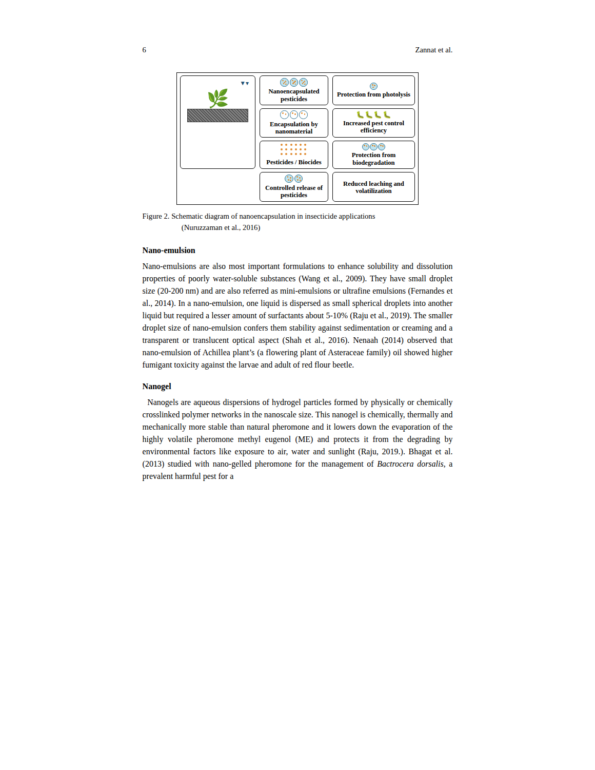6 Zannat et al.
Nanoencapsulated
pesticides
▼▾
🌿
Protection from photolysis
Encapsulation by
nanomaterial
🐛🐛🐛🐛
Increased pest control
efficiency
Pesticides / Biocides
Protection from biodegradation
Controlled release of
pesticides
Reduced leaching and
volatilization
Figure 2. Schematic diagram of nanoencapsulation in insecticide applications (Nuruzzaman et al., 2016)
Nano-emulsion
Nano-emulsions are also most important formulations to enhance solubility and dissolution properties of poorly water-soluble substances (Wang et al., 2009). They have small droplet size (20-200 nm) and are also referred as mini-emulsions or ultrafine emulsions (Fernandes et al., 2014). In a nano-emulsion, one liquid is dispersed as small spherical droplets into another liquid but required a lesser amount of surfactants about 5-10% (Raju et al., 2019). The smaller droplet size of nano-emulsion confers them stability against sedimentation or creaming and a transparent or translucent optical aspect (Shah et al., 2016). Nenaah (2014) observed that nano-emulsion of Achillea plant’s (a flowering plant of Asteraceae family) oil showed higher fumigant toxicity against the larvae and adult of red flour beetle.
Nanogel
Nanogels are aqueous dispersions of hydrogel particles formed by physically or chemically crosslinked polymer networks in the nanoscale size. This nanogel is chemically, thermally and mechanically more stable than natural pheromone and it lowers down the evaporation of the highly volatile pheromone methyl eugenol (ME) and protects it from the degrading by environmental factors like exposure to air, water and sunlight (Raju, 2019.). Bhagat et al. (2013) studied with nano-gelled pheromone for the management of Bactrocera dorsalis, a prevalent harmful pest for a